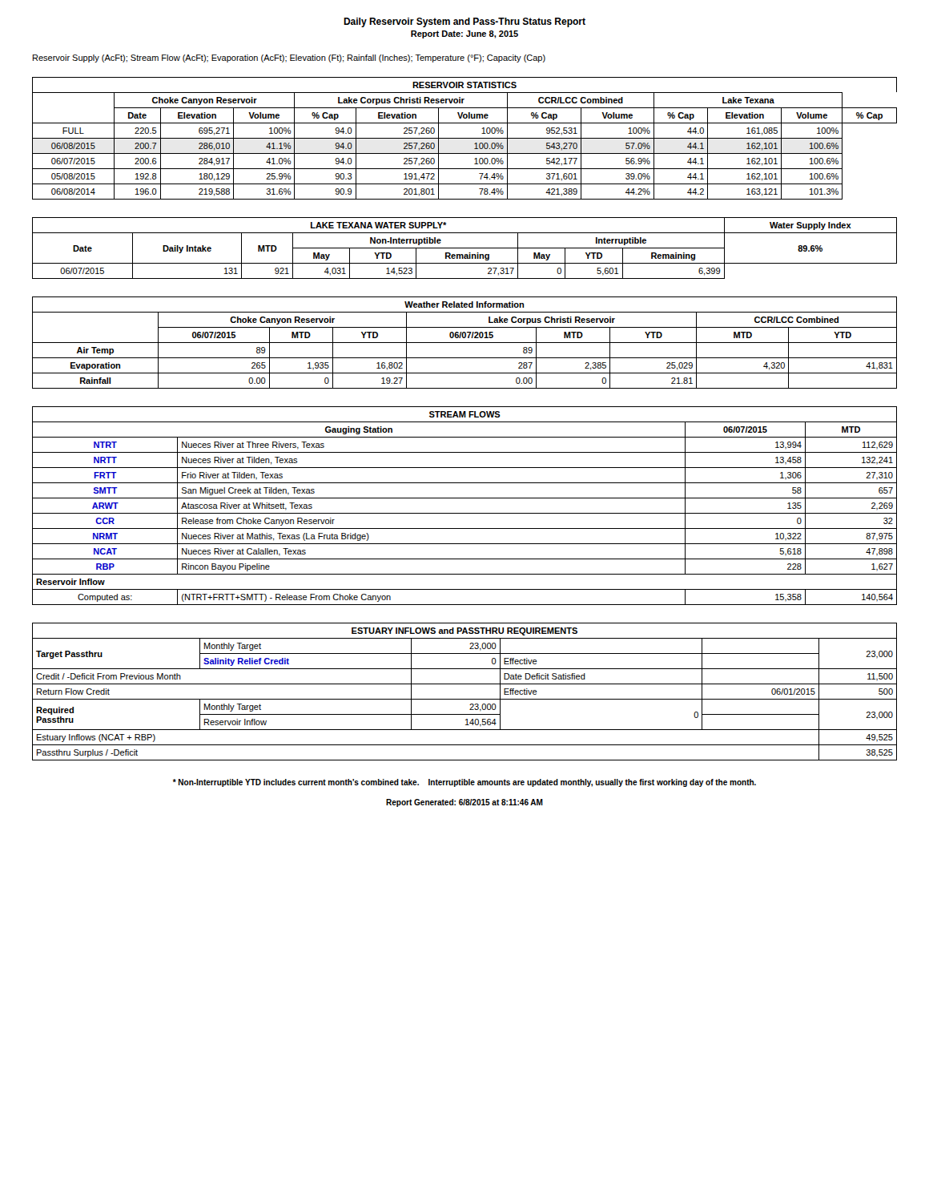Daily Reservoir System and Pass-Thru Status Report
Report Date: June 8, 2015
Reservoir Supply (AcFt); Stream Flow (AcFt); Evaporation (AcFt); Elevation (Ft); Rainfall (Inches); Temperature (°F); Capacity (Cap)
RESERVOIR STATISTICS
| | Choke Canyon Reservoir | Lake Corpus Christi Reservoir | CCR/LCC Combined | Lake Texana |
| --- | --- | --- | --- | --- |
| Date | Elevation | Volume | % Cap | Elevation | Volume | % Cap | Volume | % Cap | Elevation | Volume | % Cap |
| FULL | 220.5 | 695,271 | 100% | 94.0 | 257,260 | 100% | 952,531 | 100% | 44.0 | 161,085 | 100% |
| 06/08/2015 | 200.7 | 286,010 | 41.1% | 94.0 | 257,260 | 100.0% | 543,270 | 57.0% | 44.1 | 162,101 | 100.6% |
| 06/07/2015 | 200.6 | 284,917 | 41.0% | 94.0 | 257,260 | 100.0% | 542,177 | 56.9% | 44.1 | 162,101 | 100.6% |
| 05/08/2015 | 192.8 | 180,129 | 25.9% | 90.3 | 191,472 | 74.4% | 371,601 | 39.0% | 44.1 | 162,101 | 100.6% |
| 06/08/2014 | 196.0 | 219,588 | 31.6% | 90.9 | 201,801 | 78.4% | 421,389 | 44.2% | 44.2 | 163,121 | 101.3% |
| LAKE TEXANA WATER SUPPLY* | Water Supply Index |
| --- | --- |
| Date | Daily Intake | MTD | Non-Interruptible | Interruptible | 89.6% |
| May | YTD | Remaining | May | YTD | Remaining |
| 06/07/2015 | 131 | 921 | 4,031 | 14,523 | 27,317 | 0 | 5,601 | 6,399 |
Weather Related Information
| | Choke Canyon Reservoir | Lake Corpus Christi Reservoir | CCR/LCC Combined |
| --- | --- | --- | --- |
| 06/07/2015 | MTD | YTD | 06/07/2015 | MTD | YTD | MTD | YTD |
| Air Temp | 89 | | | 89 | | | | |
| Evaporation | 265 | 1,935 | 16,802 | 287 | 2,385 | 25,029 | 4,320 | 41,831 |
| Rainfall | 0.00 | 0 | 19.27 | 0.00 | 0 | 21.81 | | |
STREAM FLOWS
| Gauging Station | 06/07/2015 | MTD |
| --- | --- | --- |
| NTRT | Nueces River at Three Rivers, Texas | 13,994 | 112,629 |
| NRTT | Nueces River at Tilden, Texas | 13,458 | 132,241 |
| FRTT | Frio River at Tilden, Texas | 1,306 | 27,310 |
| SMTT | San Miguel Creek at Tilden, Texas | 58 | 657 |
| ARWT | Atascosa River at Whitsett, Texas | 135 | 2,269 |
| CCR | Release from Choke Canyon Reservoir | 0 | 32 |
| NRMT | Nueces River at Mathis, Texas (La Fruta Bridge) | 10,322 | 87,975 |
| NCAT | Nueces River at Calallen, Texas | 5,618 | 47,898 |
| RBP | Rincon Bayou Pipeline | 228 | 1,627 |
| Reservoir Inflow |
| Computed as: | (NTRT+FRTT+SMTT) - Release From Choke Canyon | 15,358 | 140,564 |
ESTUARY INFLOWS and PASSTHRU REQUIREMENTS
| Target Passthru | Monthly Target | 23,000 | | | 23,000 |
| Salinity Relief Credit | 0 | Effective | |
| Credit / -Deficit From Previous Month | | Date Deficit Satisfied | | 11,500 |
| Return Flow Credit | | Effective | 06/01/2015 | 500 |
| Required Passthru | Monthly Target | 23,000 | 0 | | 23,000 |
| Reservoir Inflow | 140,564 | |
| Estuary Inflows (NCAT + RBP) | 49,525 |
| Passthru Surplus / -Deficit | 38,525 |
* Non-Interruptible YTD includes current month's combined take. Interruptible amounts are updated monthly, usually the first working day of the month.
Report Generated: 6/8/2015 at 8:11:46 AM